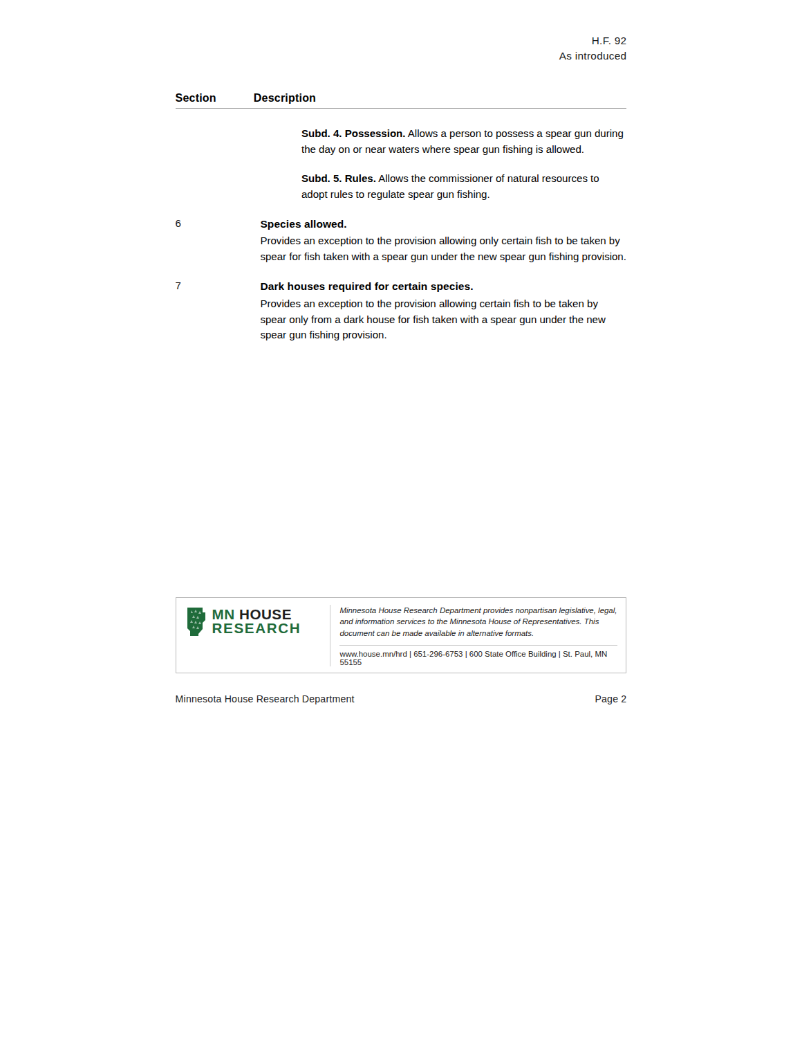H.F. 92
As introduced
| Section | Description |
| --- | --- |
| | Subd. 4. Possession. Allows a person to possess a spear gun during the day on or near waters where spear gun fishing is allowed. Subd. 5. Rules. Allows the commissioner of natural resources to adopt rules to regulate spear gun fishing. |
| 6 | Species allowed. Provides an exception to the provision allowing only certain fish to be taken by spear for fish taken with a spear gun under the new spear gun fishing provision. |
| 7 | Dark houses required for certain species. Provides an exception to the provision allowing certain fish to be taken by spear only from a dark house for fish taken with a spear gun under the new spear gun fishing provision. |
MN HOUSE
RESEARCH
Minnesota House Research Department provides nonpartisan legislative, legal, and information services to the Minnesota House of Representatives. This document can be made available in alternative formats.
www.house.mn/hrd | 651-296-6753 | 600 State Office Building | St. Paul, MN 55155
Minnesota House Research Department Page 2